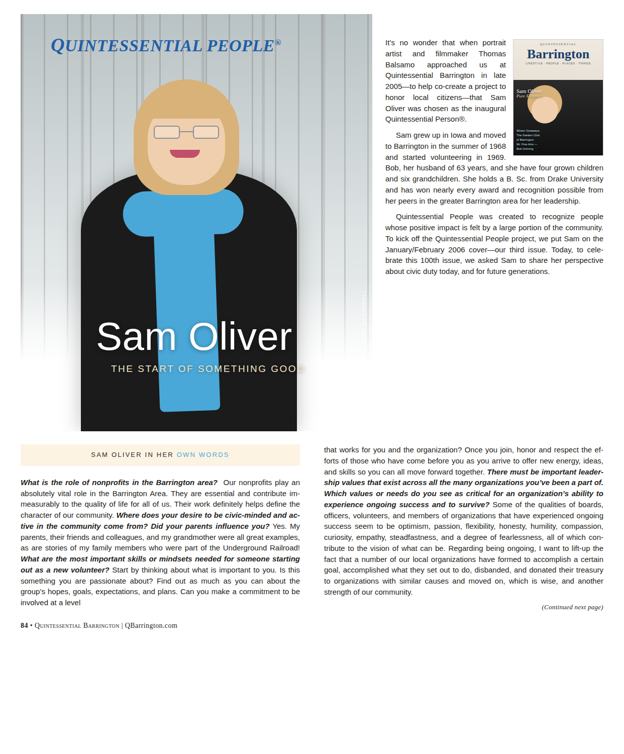QUINTESSENTIAL PEOPLE®
Sam Oliver
The Start of Something Good
Photo: Susan McConnell
QUINTESSENTIAL
Barrington
LIFESTYLE · PEOPLE · PLACES · THINGS
Sam OliverPure Elegance
Winter Getaways
The Garden Club
of Barrington
Mr. Fine Arts —
Bob Gehring
It’s no wonder that when portrait artist and filmmaker Thomas Balsamo approached us at Quintessential Barrington in late 2005—to help co-create a project to honor local citizens—that Sam Oliver was chosen as the inaugural Quintessential Person®.
Sam grew up in Iowa and moved to Barrington in the summer of 1968 and started volunteering in 1969. Bob, her husband of 63 years, and she have four grown children and six grandchildren. She holds a B. Sc. from Drake University and has won nearly every award and recognition possible from her peers in the greater Barrington area for her leadership.
Quintessential People was created to recognize people whose positive impact is felt by a large portion of the community. To kick off the Quintessential People project, we put Sam on the January/February 2006 cover—our third issue. Today, to celebrate this 100th issue, we asked Sam to share her perspective about civic duty today, and for future generations.
SAM OLIVER IN HER OWN WORDS
What is the role of nonprofits in the Barrington area? Our nonprofits play an absolutely vital role in the Barrington Area. They are essential and contribute immeasurably to the quality of life for all of us. Their work definitely helps define the character of our community. Where does your desire to be civic-minded and active in the community come from? Did your parents influence you? Yes. My parents, their friends and colleagues, and my grandmother were all great examples, as are stories of my family members who were part of the Underground Railroad! What are the most important skills or mindsets needed for someone starting out as a new volunteer? Start by thinking about what is important to you. Is this something you are passionate about? Find out as much as you can about the group’s hopes, goals, expectations, and plans. Can you make a commitment to be involved at a level
that works for you and the organization? Once you join, honor and respect the efforts of those who have come before you as you arrive to offer new energy, ideas, and skills so you can all move forward together. There must be important leadership values that exist across all the many organizations you’ve been a part of. Which values or needs do you see as critical for an organization’s ability to experience ongoing success and to survive? Some of the qualities of boards, officers, volunteers, and members of organizations that have experienced ongoing success seem to be optimism, passion, flexibility, honesty, humility, compassion, curiosity, empathy, steadfastness, and a degree of fearlessness, all of which contribute to the vision of what can be. Regarding being ongoing, I want to lift-up the fact that a number of our local organizations have formed to accomplish a certain goal, accomplished what they set out to do, disbanded, and donated their treasury to organizations with similar causes and moved on, which is wise, and another strength of our community.
(Continued next page)
84 • Quintessential Barrington | QBarrington.com